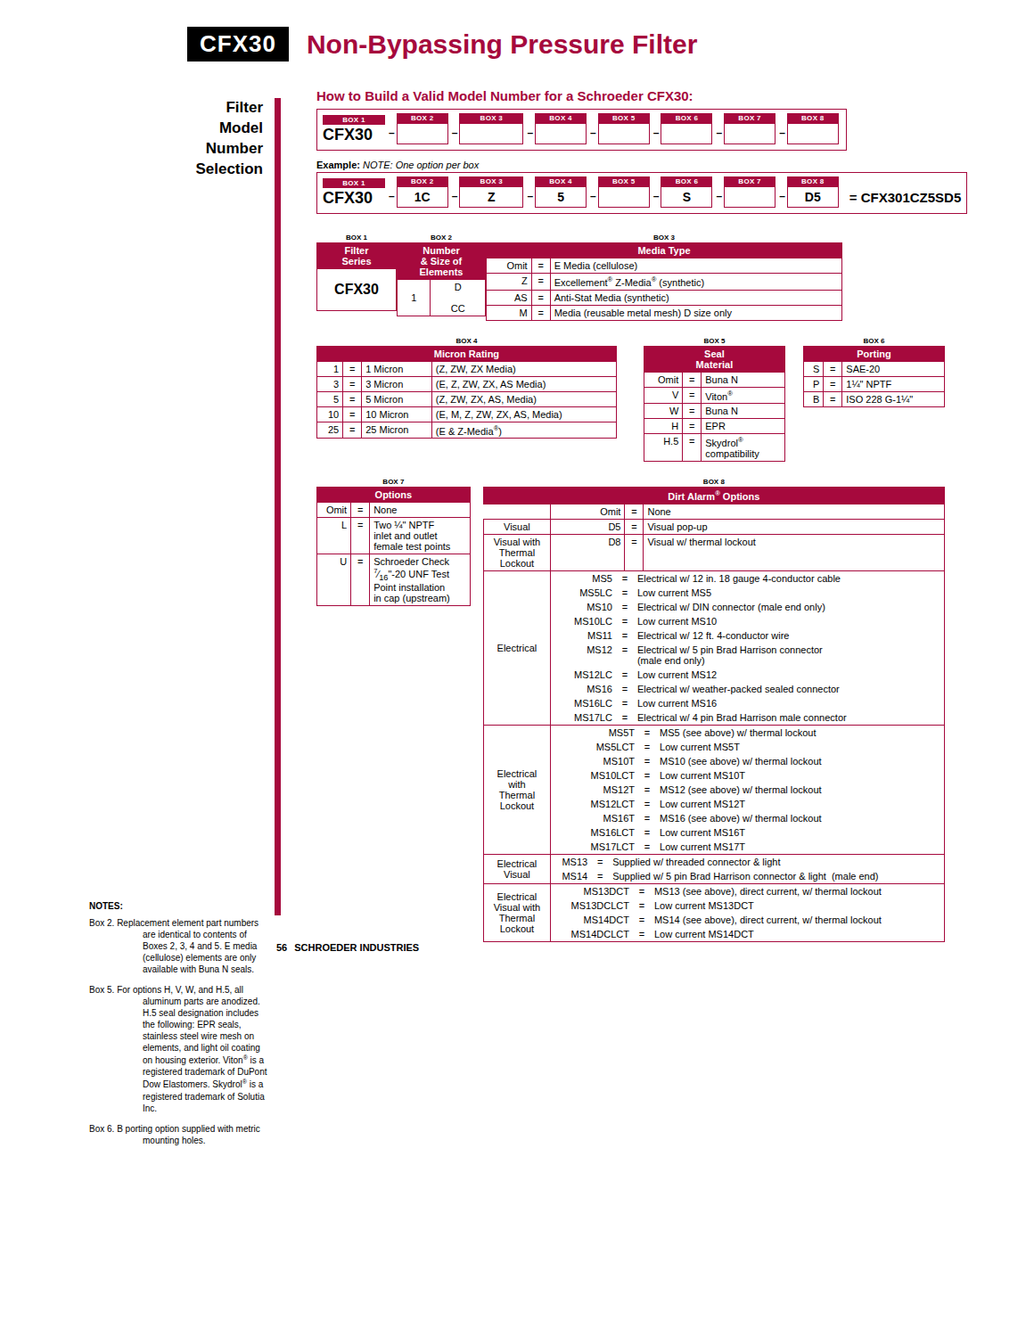CFX30
Non-Bypassing Pressure Filter
Filter
Model
Number
Selection
How to Build a Valid Model Number for a Schroeder CFX30:
BOX 1
CFX30
–
BOX 2
–
BOX 3
–
BOX 4
–
BOX 5
–
BOX 6
–
BOX 7
–
BOX 8
Example: NOTE: One option per box
BOX 1
CFX30
–
BOX 2
1C
–
BOX 3
Z
–
BOX 4
5
–
BOX 5
–
BOX 6
S
–
BOX 7
–
BOX 8
D5
= CFX301CZ5SD5
BOX 1
| Filter Series |
| CFX30 |
BOX 2
| Number & Size of Elements |
| 1 | D CC |
BOX 3
| Media Type |
| Omit | = | E Media (cellulose) |
| Z | = | Excellement ® Z-Media ® (synthetic) |
| AS | = | Anti-Stat Media (synthetic) |
| M | = | Media (reusable metal mesh) D size only |
BOX 4
| Micron Rating |
| 1 | = | 1 Micron | (Z, ZW, ZX Media) |
| 3 | = | 3 Micron | (E, Z, ZW, ZX, AS Media) |
| 5 | = | 5 Micron | (Z, ZW, ZX, AS, Media) |
| 10 | = | 10 Micron | (E, M, Z, ZW, ZX, AS, Media) |
| 25 | = | 25 Micron | (E & Z-Media ® ) |
BOX 5
| Seal Material |
| Omit | = | Buna N |
| V | = | Viton ® |
| W | = | Buna N |
| H | = | EPR |
| H.5 | = | Skydrol ® compatibility |
BOX 6
| Porting |
| S | = | SAE-20 |
| P | = | 1¼" NPTF |
| B | = | ISO 228 G-1¼" |
BOX 7
| Options |
| Omit | = | None |
| L | = | Two ¼" NPTF inlet and outlet female test points |
| U | = | Schroeder Check 7 ⁄ 16 "-20 UNF Test Point installation in cap (upstream) |
BOX 8
| Dirt Alarm ® Options |
| | Omit | = | None |
| Visual | D5 | = | Visual pop-up |
| Visual with Thermal Lockout | D8 | = | Visual w/ thermal lockout |
| Electrical | / MS5 / = / Electrical w/ 12 in. 18 gauge 4-conductor cable / / MS5LC / = / Low current MS5 / / MS10 / = / Electrical w/ DIN connector (male end only) / / MS10LC / = / Low current MS10 / / MS11 / = / Electrical w/ 12 ft. 4-conductor wire / / MS12 / = / Electrical w/ 5 pin Brad Harrison connector (male end only) / / MS12LC / = / Low current MS12 / / MS16 / = / Electrical w/ weather-packed sealed connector / / MS16LC / = / Low current MS16 / / MS17LC / = / Electrical w/ 4 pin Brad Harrison male connector / |
| Electrical with Thermal Lockout | / MS5T / = / MS5 (see above) w/ thermal lockout / / MS5LCT / = / Low current MS5T / / MS10T / = / MS10 (see above) w/ thermal lockout / / MS10LCT / = / Low current MS10T / / MS12T / = / MS12 (see above) w/ thermal lockout / / MS12LCT / = / Low current MS12T / / MS16T / = / MS16 (see above) w/ thermal lockout / / MS16LCT / = / Low current MS16T / / MS17LCT / = / Low current MS17T / |
| Electrical Visual | / MS13 / = / Supplied w/ threaded connector & light / / MS14 / = / Supplied w/ 5 pin Brad Harrison connector & light (male end) / |
| Electrical Visual with Thermal Lockout | / MS13DCT / = / MS13 (see above), direct current, w/ thermal lockout / / MS13DCLCT / = / Low current MS13DCT / / MS14DCT / = / MS14 (see above), direct current, w/ thermal lockout / / MS14DCLCT / = / Low current MS14DCT / |
NOTES:
Box 2. Replacement element part numbers are identical to contents of Boxes 2, 3, 4 and 5. E media (cellulose) elements are only available with Buna N seals.
Box 5. For options H, V, W, and H.5, all aluminum parts are anodized. H.5 seal designation includes the following: EPR seals, stainless steel wire mesh on elements, and light oil coating on housing exterior. Viton® is a registered trademark of DuPont Dow Elastomers. Skydrol® is a registered trademark of Solutia Inc.
Box 6. B porting option supplied with metric mounting holes.
56 SCHROEDER INDUSTRIES